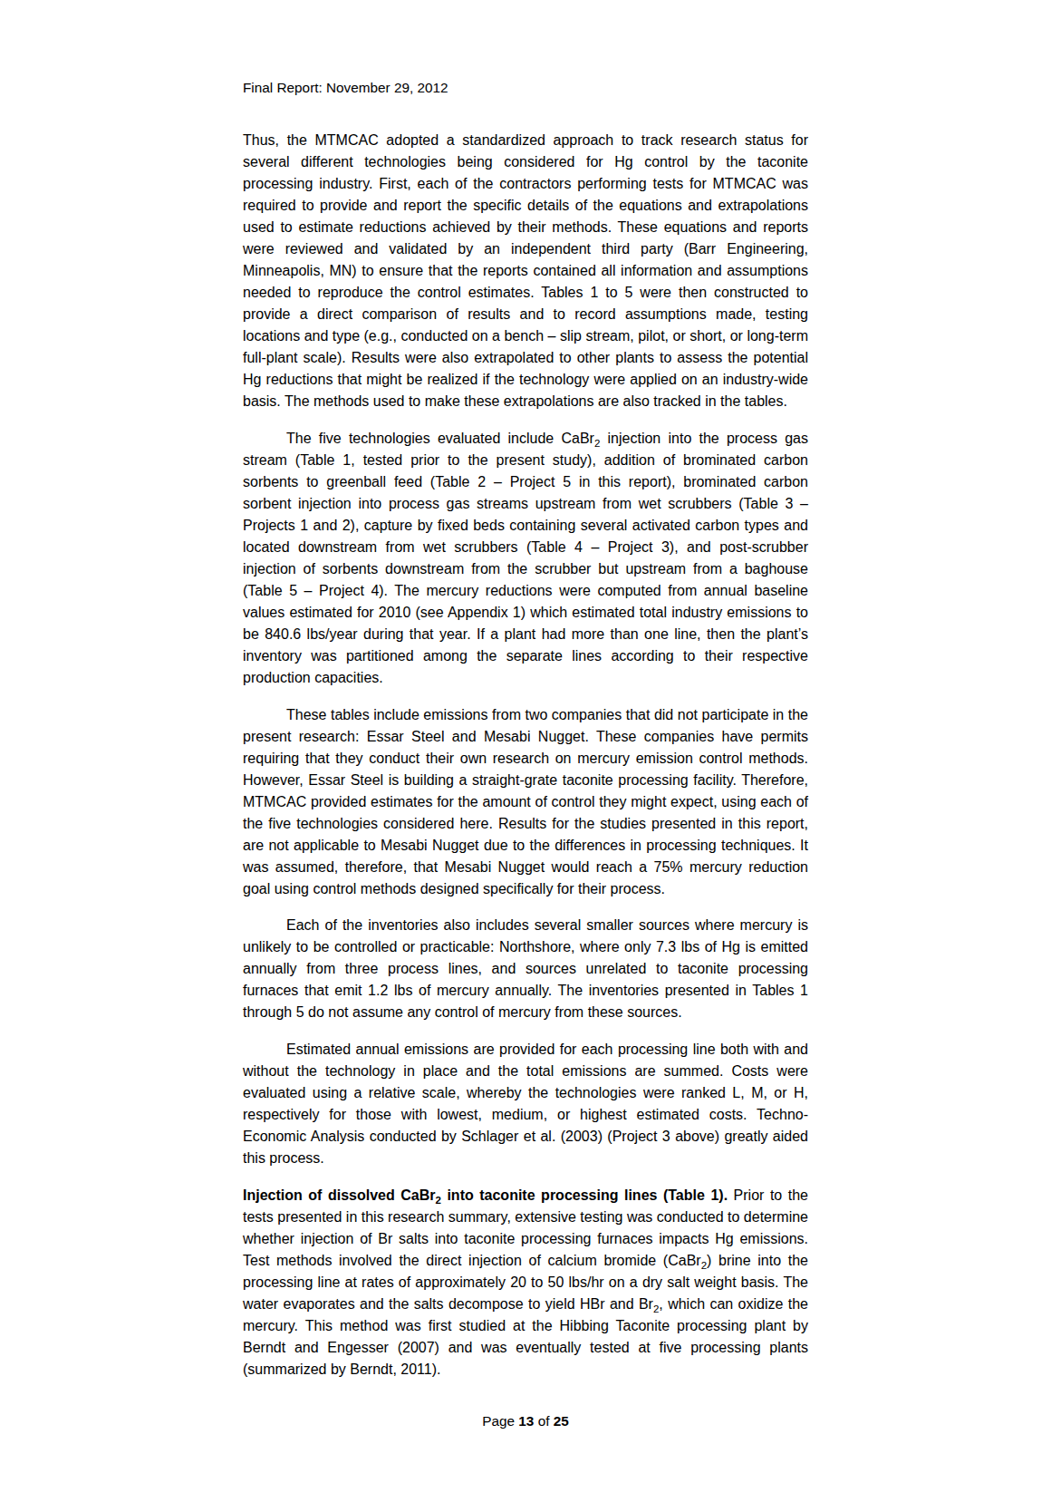Final Report: November 29, 2012
Thus, the MTMCAC adopted a standardized approach to track research status for several different technologies being considered for Hg control by the taconite processing industry. First, each of the contractors performing tests for MTMCAC was required to provide and report the specific details of the equations and extrapolations used to estimate reductions achieved by their methods. These equations and reports were reviewed and validated by an independent third party (Barr Engineering, Minneapolis, MN) to ensure that the reports contained all information and assumptions needed to reproduce the control estimates. Tables 1 to 5 were then constructed to provide a direct comparison of results and to record assumptions made, testing locations and type (e.g., conducted on a bench – slip stream, pilot, or short, or long-term full-plant scale). Results were also extrapolated to other plants to assess the potential Hg reductions that might be realized if the technology were applied on an industry-wide basis. The methods used to make these extrapolations are also tracked in the tables.
The five technologies evaluated include CaBr2 injection into the process gas stream (Table 1, tested prior to the present study), addition of brominated carbon sorbents to greenball feed (Table 2 – Project 5 in this report), brominated carbon sorbent injection into process gas streams upstream from wet scrubbers (Table 3 – Projects 1 and 2), capture by fixed beds containing several activated carbon types and located downstream from wet scrubbers (Table 4 – Project 3), and post-scrubber injection of sorbents downstream from the scrubber but upstream from a baghouse (Table 5 – Project 4). The mercury reductions were computed from annual baseline values estimated for 2010 (see Appendix 1) which estimated total industry emissions to be 840.6 lbs/year during that year. If a plant had more than one line, then the plant’s inventory was partitioned among the separate lines according to their respective production capacities.
These tables include emissions from two companies that did not participate in the present research: Essar Steel and Mesabi Nugget. These companies have permits requiring that they conduct their own research on mercury emission control methods. However, Essar Steel is building a straight-grate taconite processing facility. Therefore, MTMCAC provided estimates for the amount of control they might expect, using each of the five technologies considered here. Results for the studies presented in this report, are not applicable to Mesabi Nugget due to the differences in processing techniques. It was assumed, therefore, that Mesabi Nugget would reach a 75% mercury reduction goal using control methods designed specifically for their process.
Each of the inventories also includes several smaller sources where mercury is unlikely to be controlled or practicable: Northshore, where only 7.3 lbs of Hg is emitted annually from three process lines, and sources unrelated to taconite processing furnaces that emit 1.2 lbs of mercury annually. The inventories presented in Tables 1 through 5 do not assume any control of mercury from these sources.
Estimated annual emissions are provided for each processing line both with and without the technology in place and the total emissions are summed. Costs were evaluated using a relative scale, whereby the technologies were ranked L, M, or H, respectively for those with lowest, medium, or highest estimated costs. Techno-Economic Analysis conducted by Schlager et al. (2003) (Project 3 above) greatly aided this process.
Injection of dissolved CaBr2 into taconite processing lines (Table 1). Prior to the tests presented in this research summary, extensive testing was conducted to determine whether injection of Br salts into taconite processing furnaces impacts Hg emissions. Test methods involved the direct injection of calcium bromide (CaBr2) brine into the processing line at rates of approximately 20 to 50 lbs/hr on a dry salt weight basis. The water evaporates and the salts decompose to yield HBr and Br2, which can oxidize the mercury. This method was first studied at the Hibbing Taconite processing plant by Berndt and Engesser (2007) and was eventually tested at five processing plants (summarized by Berndt, 2011).
Page 13 of 25